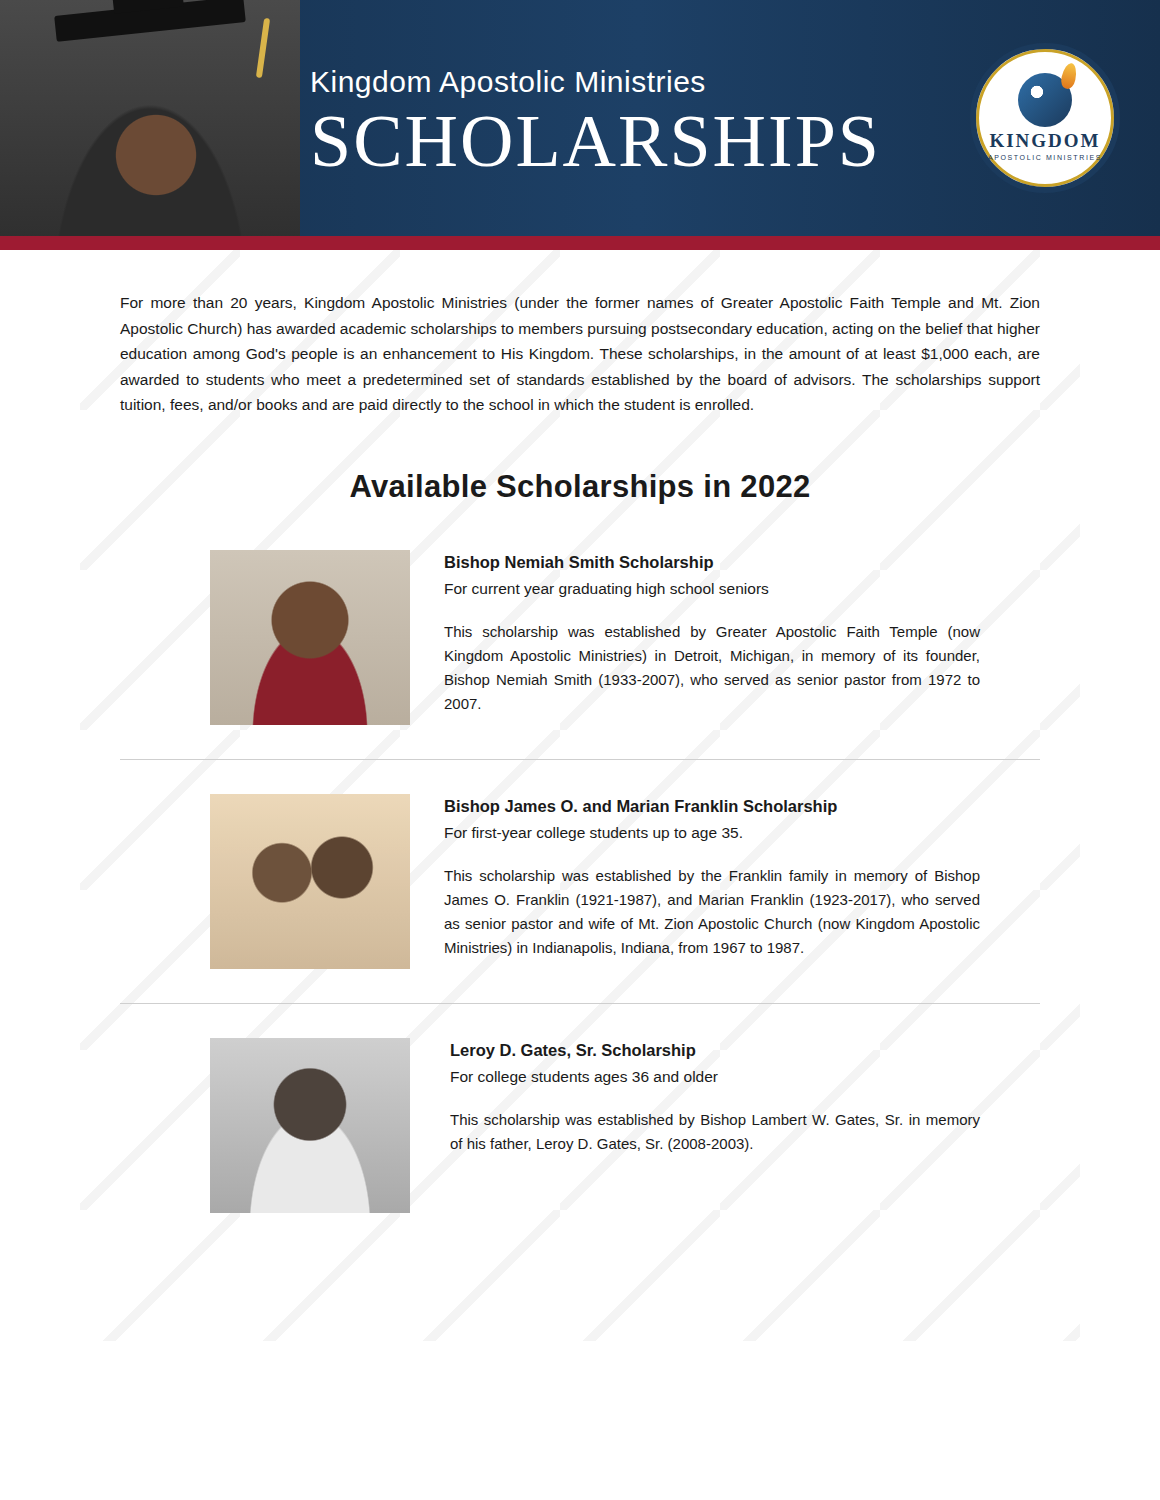Kingdom Apostolic Ministries
SCHOLARSHIPS
KINGDOM
Apostolic Ministries
For more than 20 years, Kingdom Apostolic Ministries (under the former names of Greater Apostolic Faith Temple and Mt. Zion Apostolic Church) has awarded academic scholarships to members pursuing postsecondary education, acting on the belief that higher education among God's people is an enhancement to His Kingdom. These scholarships, in the amount of at least $1,000 each, are awarded to students who meet a predetermined set of standards established by the board of advisors. The scholarships support tuition, fees, and/or books and are paid directly to the school in which the student is enrolled.
Available Scholarships in 2022
Bishop Nemiah Smith Scholarship
For current year graduating high school seniors
This scholarship was established by Greater Apostolic Faith Temple (now Kingdom Apostolic Ministries) in Detroit, Michigan, in memory of its founder, Bishop Nemiah Smith (1933-2007), who served as senior pastor from 1972 to 2007.
Bishop James O. and Marian Franklin Scholarship
For first-year college students up to age 35.
This scholarship was established by the Franklin family in memory of Bishop James O. Franklin (1921-1987), and Marian Franklin (1923-2017), who served as senior pastor and wife of Mt. Zion Apostolic Church (now Kingdom Apostolic Ministries) in Indianapolis, Indiana, from 1967 to 1987.
Leroy D. Gates, Sr. Scholarship
For college students ages 36 and older
This scholarship was established by Bishop Lambert W. Gates, Sr. in memory of his father, Leroy D. Gates, Sr. (2008-2003).